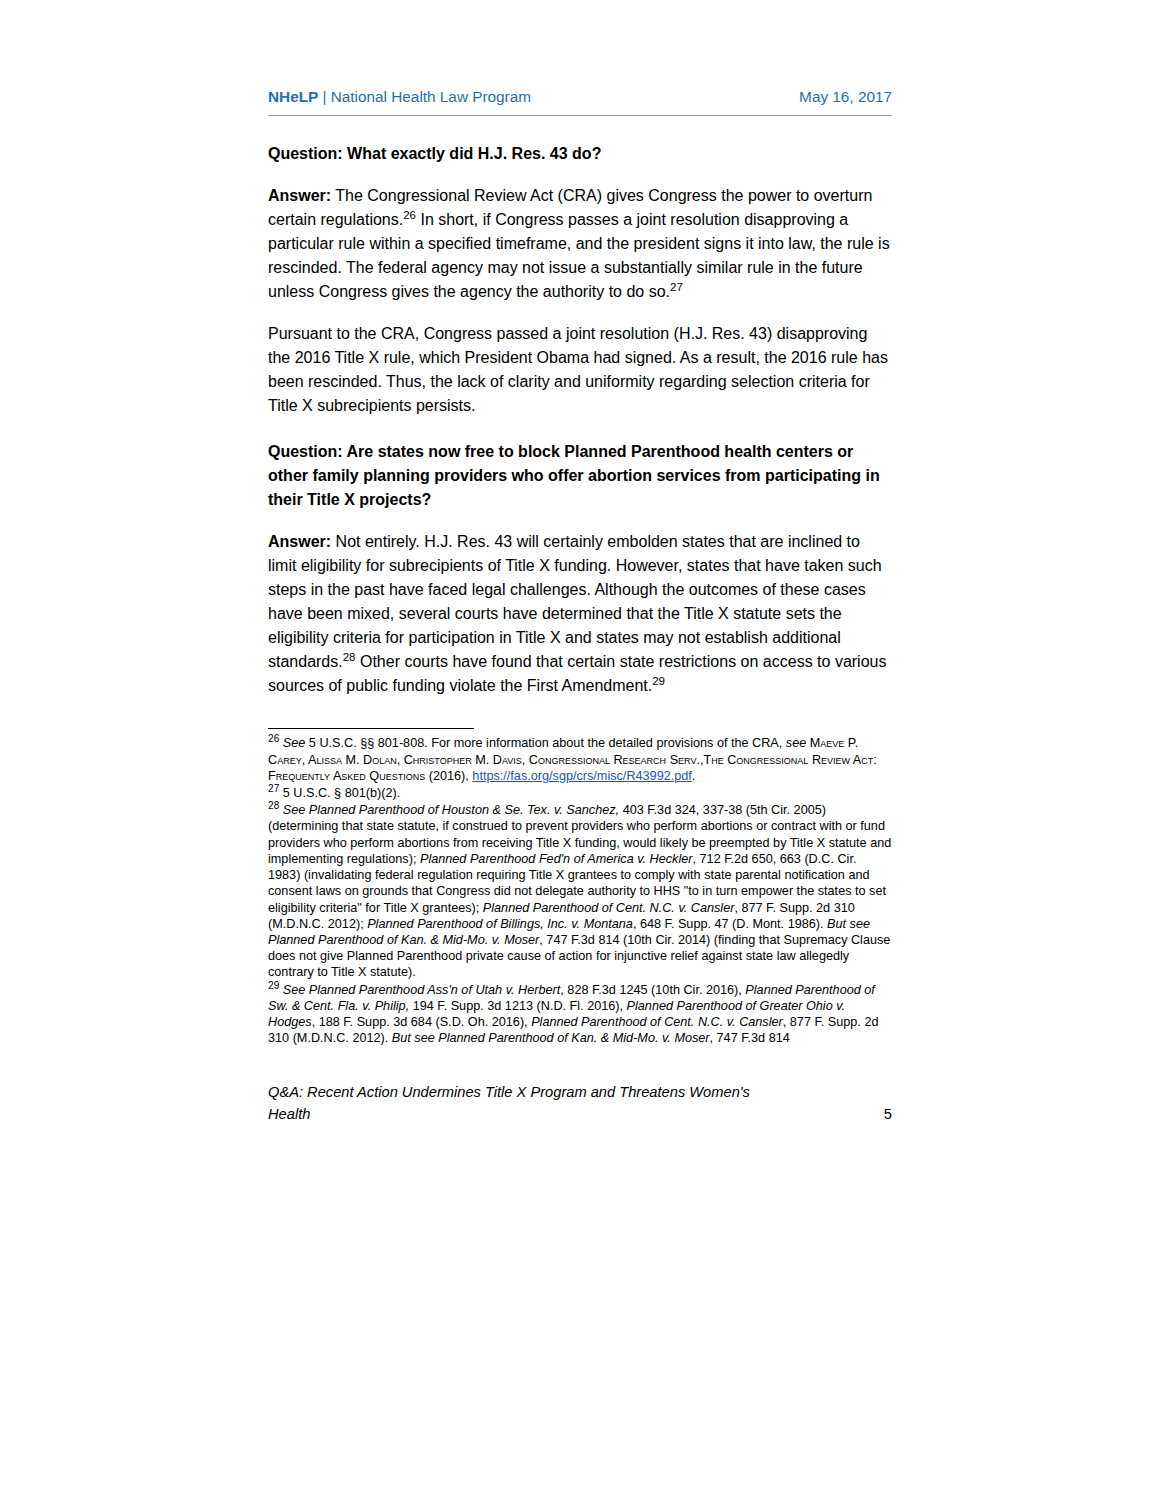NHeLP | National Health Law Program
May 16, 2017
Question: What exactly did H.J. Res. 43 do?
Answer: The Congressional Review Act (CRA) gives Congress the power to overturn certain regulations.26 In short, if Congress passes a joint resolution disapproving a particular rule within a specified timeframe, and the president signs it into law, the rule is rescinded. The federal agency may not issue a substantially similar rule in the future unless Congress gives the agency the authority to do so.27
Pursuant to the CRA, Congress passed a joint resolution (H.J. Res. 43) disapproving the 2016 Title X rule, which President Obama had signed. As a result, the 2016 rule has been rescinded. Thus, the lack of clarity and uniformity regarding selection criteria for Title X subrecipients persists.
Question: Are states now free to block Planned Parenthood health centers or other family planning providers who offer abortion services from participating in their Title X projects?
Answer: Not entirely. H.J. Res. 43 will certainly embolden states that are inclined to limit eligibility for subrecipients of Title X funding. However, states that have taken such steps in the past have faced legal challenges. Although the outcomes of these cases have been mixed, several courts have determined that the Title X statute sets the eligibility criteria for participation in Title X and states may not establish additional standards.28 Other courts have found that certain state restrictions on access to various sources of public funding violate the First Amendment.29
26 See 5 U.S.C. §§ 801-808. For more information about the detailed provisions of the CRA, see Maeve P. Carey, Alissa M. Dolan, Christopher M. Davis, Congressional Research Serv.,The Congressional Review Act: Frequently Asked Questions (2016), https://fas.org/sgp/crs/misc/R43992.pdf.
27 5 U.S.C. § 801(b)(2).
28 See Planned Parenthood of Houston & Se. Tex. v. Sanchez, 403 F.3d 324, 337-38 (5th Cir. 2005) (determining that state statute, if construed to prevent providers who perform abortions or contract with or fund providers who perform abortions from receiving Title X funding, would likely be preempted by Title X statute and implementing regulations); Planned Parenthood Fed'n of America v. Heckler, 712 F.2d 650, 663 (D.C. Cir. 1983) (invalidating federal regulation requiring Title X grantees to comply with state parental notification and consent laws on grounds that Congress did not delegate authority to HHS "to in turn empower the states to set eligibility criteria" for Title X grantees); Planned Parenthood of Cent. N.C. v. Cansler, 877 F. Supp. 2d 310 (M.D.N.C. 2012); Planned Parenthood of Billings, Inc. v. Montana, 648 F. Supp. 47 (D. Mont. 1986). But see Planned Parenthood of Kan. & Mid-Mo. v. Moser, 747 F.3d 814 (10th Cir. 2014) (finding that Supremacy Clause does not give Planned Parenthood private cause of action for injunctive relief against state law allegedly contrary to Title X statute).
29 See Planned Parenthood Ass'n of Utah v. Herbert, 828 F.3d 1245 (10th Cir. 2016), Planned Parenthood of Sw. & Cent. Fla. v. Philip, 194 F. Supp. 3d 1213 (N.D. Fl. 2016), Planned Parenthood of Greater Ohio v. Hodges, 188 F. Supp. 3d 684 (S.D. Oh. 2016), Planned Parenthood of Cent. N.C. v. Cansler, 877 F. Supp. 2d 310 (M.D.N.C. 2012). But see Planned Parenthood of Kan. & Mid-Mo. v. Moser, 747 F.3d 814
Q&A: Recent Action Undermines Title X Program and Threatens Women's Health
5